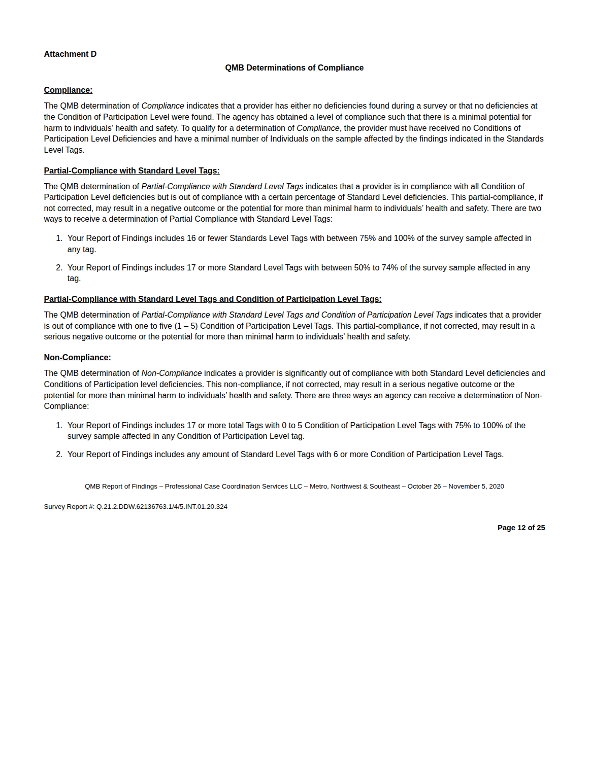Attachment D
QMB Determinations of Compliance
Compliance:
The QMB determination of Compliance indicates that a provider has either no deficiencies found during a survey or that no deficiencies at the Condition of Participation Level were found. The agency has obtained a level of compliance such that there is a minimal potential for harm to individuals’ health and safety. To qualify for a determination of Compliance, the provider must have received no Conditions of Participation Level Deficiencies and have a minimal number of Individuals on the sample affected by the findings indicated in the Standards Level Tags.
Partial-Compliance with Standard Level Tags:
The QMB determination of Partial-Compliance with Standard Level Tags indicates that a provider is in compliance with all Condition of Participation Level deficiencies but is out of compliance with a certain percentage of Standard Level deficiencies. This partial-compliance, if not corrected, may result in a negative outcome or the potential for more than minimal harm to individuals’ health and safety. There are two ways to receive a determination of Partial Compliance with Standard Level Tags:
Your Report of Findings includes 16 or fewer Standards Level Tags with between 75% and 100% of the survey sample affected in any tag.
Your Report of Findings includes 17 or more Standard Level Tags with between 50% to 74% of the survey sample affected in any tag.
Partial-Compliance with Standard Level Tags and Condition of Participation Level Tags:
The QMB determination of Partial-Compliance with Standard Level Tags and Condition of Participation Level Tags indicates that a provider is out of compliance with one to five (1 – 5) Condition of Participation Level Tags. This partial-compliance, if not corrected, may result in a serious negative outcome or the potential for more than minimal harm to individuals’ health and safety.
Non-Compliance:
The QMB determination of Non-Compliance indicates a provider is significantly out of compliance with both Standard Level deficiencies and Conditions of Participation level deficiencies. This non-compliance, if not corrected, may result in a serious negative outcome or the potential for more than minimal harm to individuals’ health and safety. There are three ways an agency can receive a determination of Non-Compliance:
Your Report of Findings includes 17 or more total Tags with 0 to 5 Condition of Participation Level Tags with 75% to 100% of the survey sample affected in any Condition of Participation Level tag.
Your Report of Findings includes any amount of Standard Level Tags with 6 or more Condition of Participation Level Tags.
QMB Report of Findings – Professional Case Coordination Services LLC – Metro, Northwest & Southeast – October 26 – November 5, 2020
Survey Report #: Q.21.2.DDW.62136763.1/4/5.INT.01.20.324
Page 12 of 25